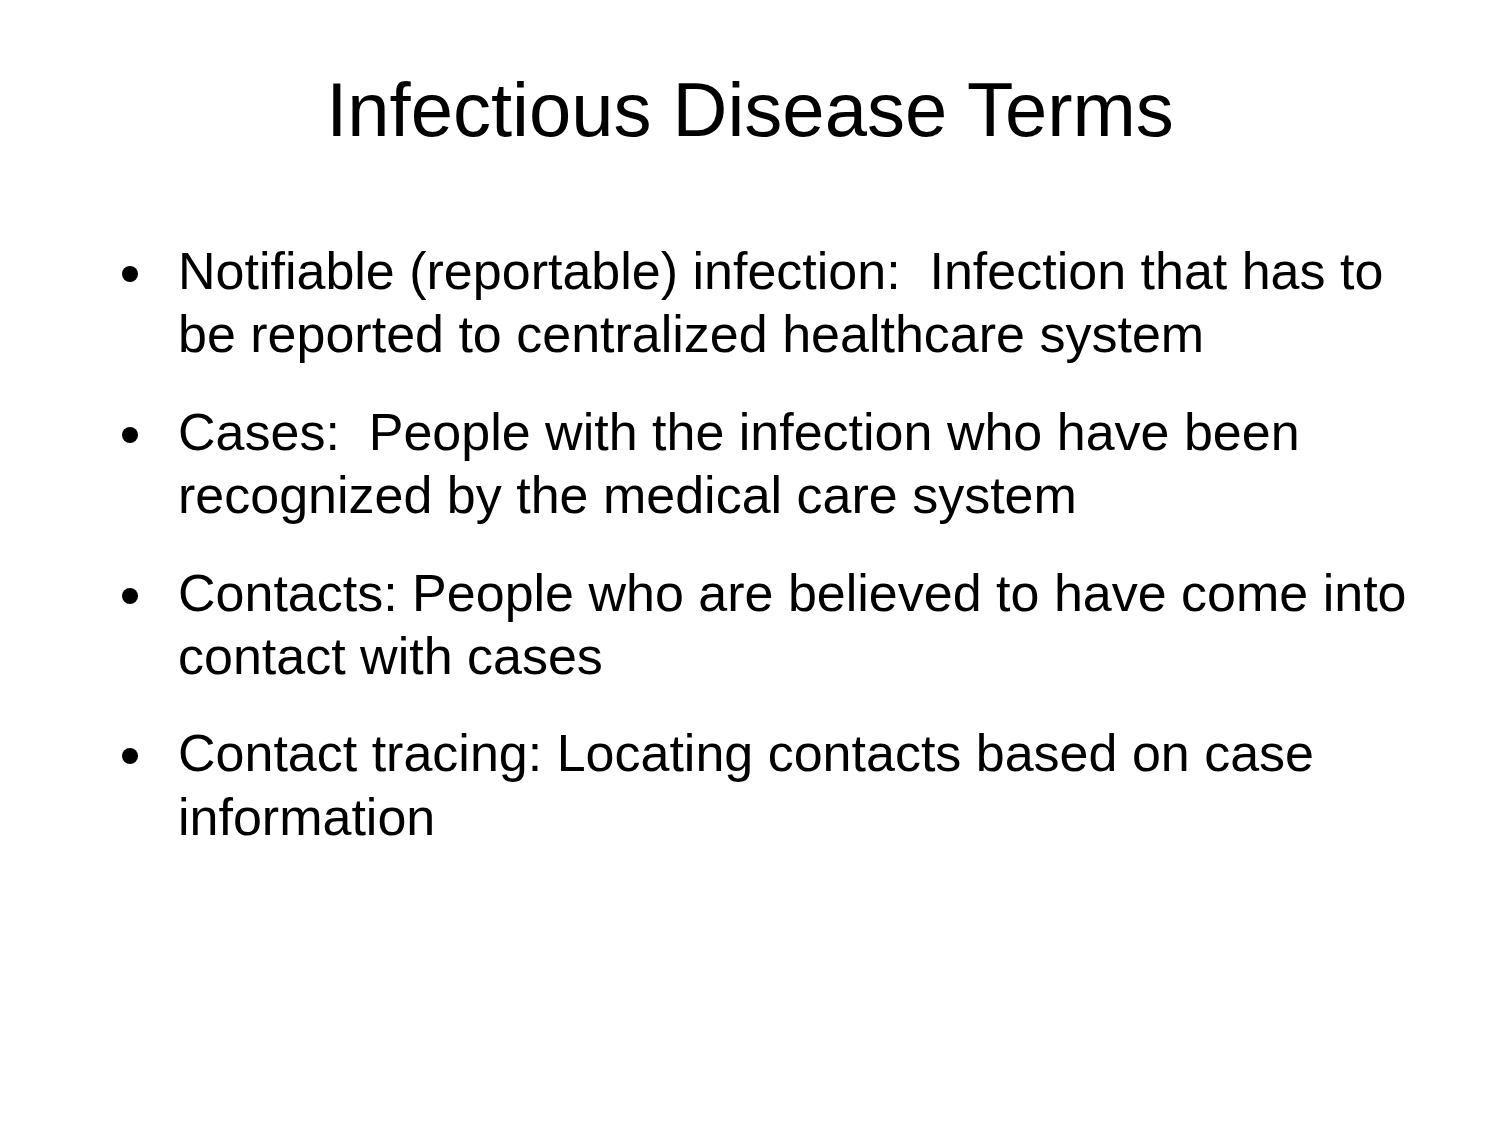Infectious Disease Terms
Notifiable (reportable) infection: Infection that has to be reported to centralized healthcare system
Cases: People with the infection who have been recognized by the medical care system
Contacts: People who are believed to have come into contact with cases
Contact tracing: Locating contacts based on case information